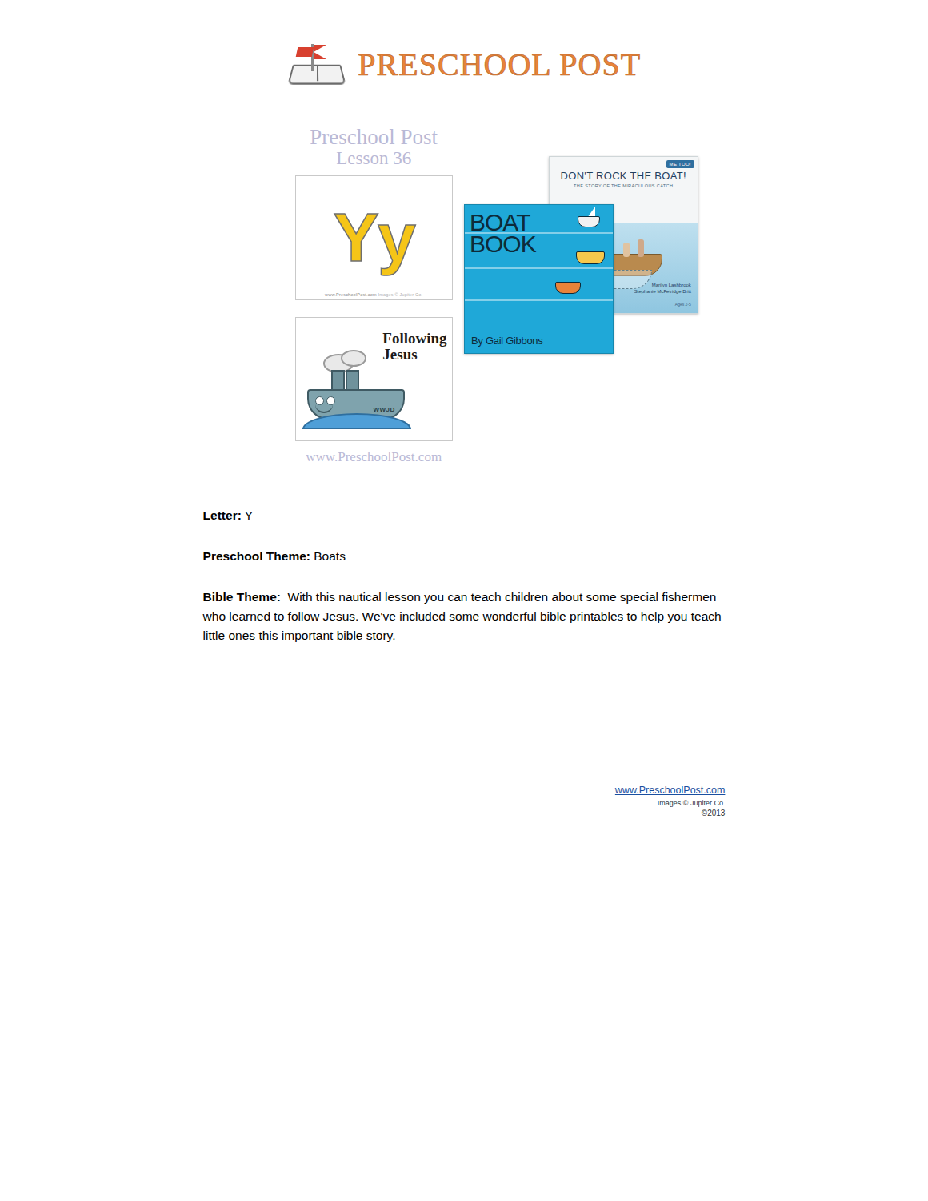Preschool Post
Preschool Post
Lesson 36
Yy www.PreschoolPost.com Images © Jupiter Co.
Following
Jesus
www.PreschoolPost.com
ME TOO! DON'T ROCK THE BOAT! THE STORY OF THE MIRACULOUS CATCH Marilyn Lashbrook
Stephanie McFetridge Britt Ages 2-5
BOAT
BOOK By Gail Gibbons
Letter: Y
Preschool Theme: Boats
Bible Theme: With this nautical lesson you can teach children about some special fishermen who learned to follow Jesus. We've included some wonderful bible printables to help you teach little ones this important bible story.
www.PreschoolPost.com
Images © Jupiter Co.
©2013